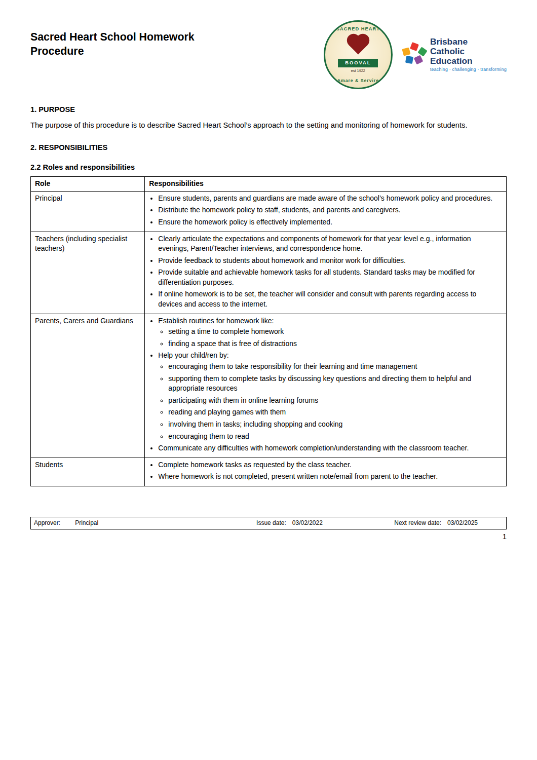Sacred Heart School Homework Procedure
SACRED HEART
BOOVAL
est 1922
Amare & Servire
Brisbane
Catholic
Education
teaching · challenging · transforming
1. PURPOSE
The purpose of this procedure is to describe Sacred Heart School’s approach to the setting and monitoring of homework for students.
2. RESPONSIBILITIES
2.2 Roles and responsibilities
| Role | Responsibilities |
| --- | --- |
| Principal | Ensure students, parents and guardians are made aware of the school’s homework policy and procedures. Distribute the homework policy to staff, students, and parents and caregivers. Ensure the homework policy is effectively implemented. |
| Teachers (including specialist teachers) | Clearly articulate the expectations and components of homework for that year level e.g., information evenings, Parent/Teacher interviews, and correspondence home. Provide feedback to students about homework and monitor work for difficulties. Provide suitable and achievable homework tasks for all students. Standard tasks may be modified for differentiation purposes. If online homework is to be set, the teacher will consider and consult with parents regarding access to devices and access to the internet. |
| Parents, Carers and Guardians | Establish routines for homework like: setting a time to complete homework finding a space that is free of distractions Help your child/ren by: encouraging them to take responsibility for their learning and time management supporting them to complete tasks by discussing key questions and directing them to helpful and appropriate resources participating with them in online learning forums reading and playing games with them involving them in tasks; including shopping and cooking encouraging them to read Communicate any difficulties with homework completion/understanding with the classroom teacher. |
| Students | Complete homework tasks as requested by the class teacher. Where homework is not completed, present written note/email from parent to the teacher. |
| Approver: | Principal | Issue date: | 03/02/2022 | Next review date: | 03/02/2025 |
1